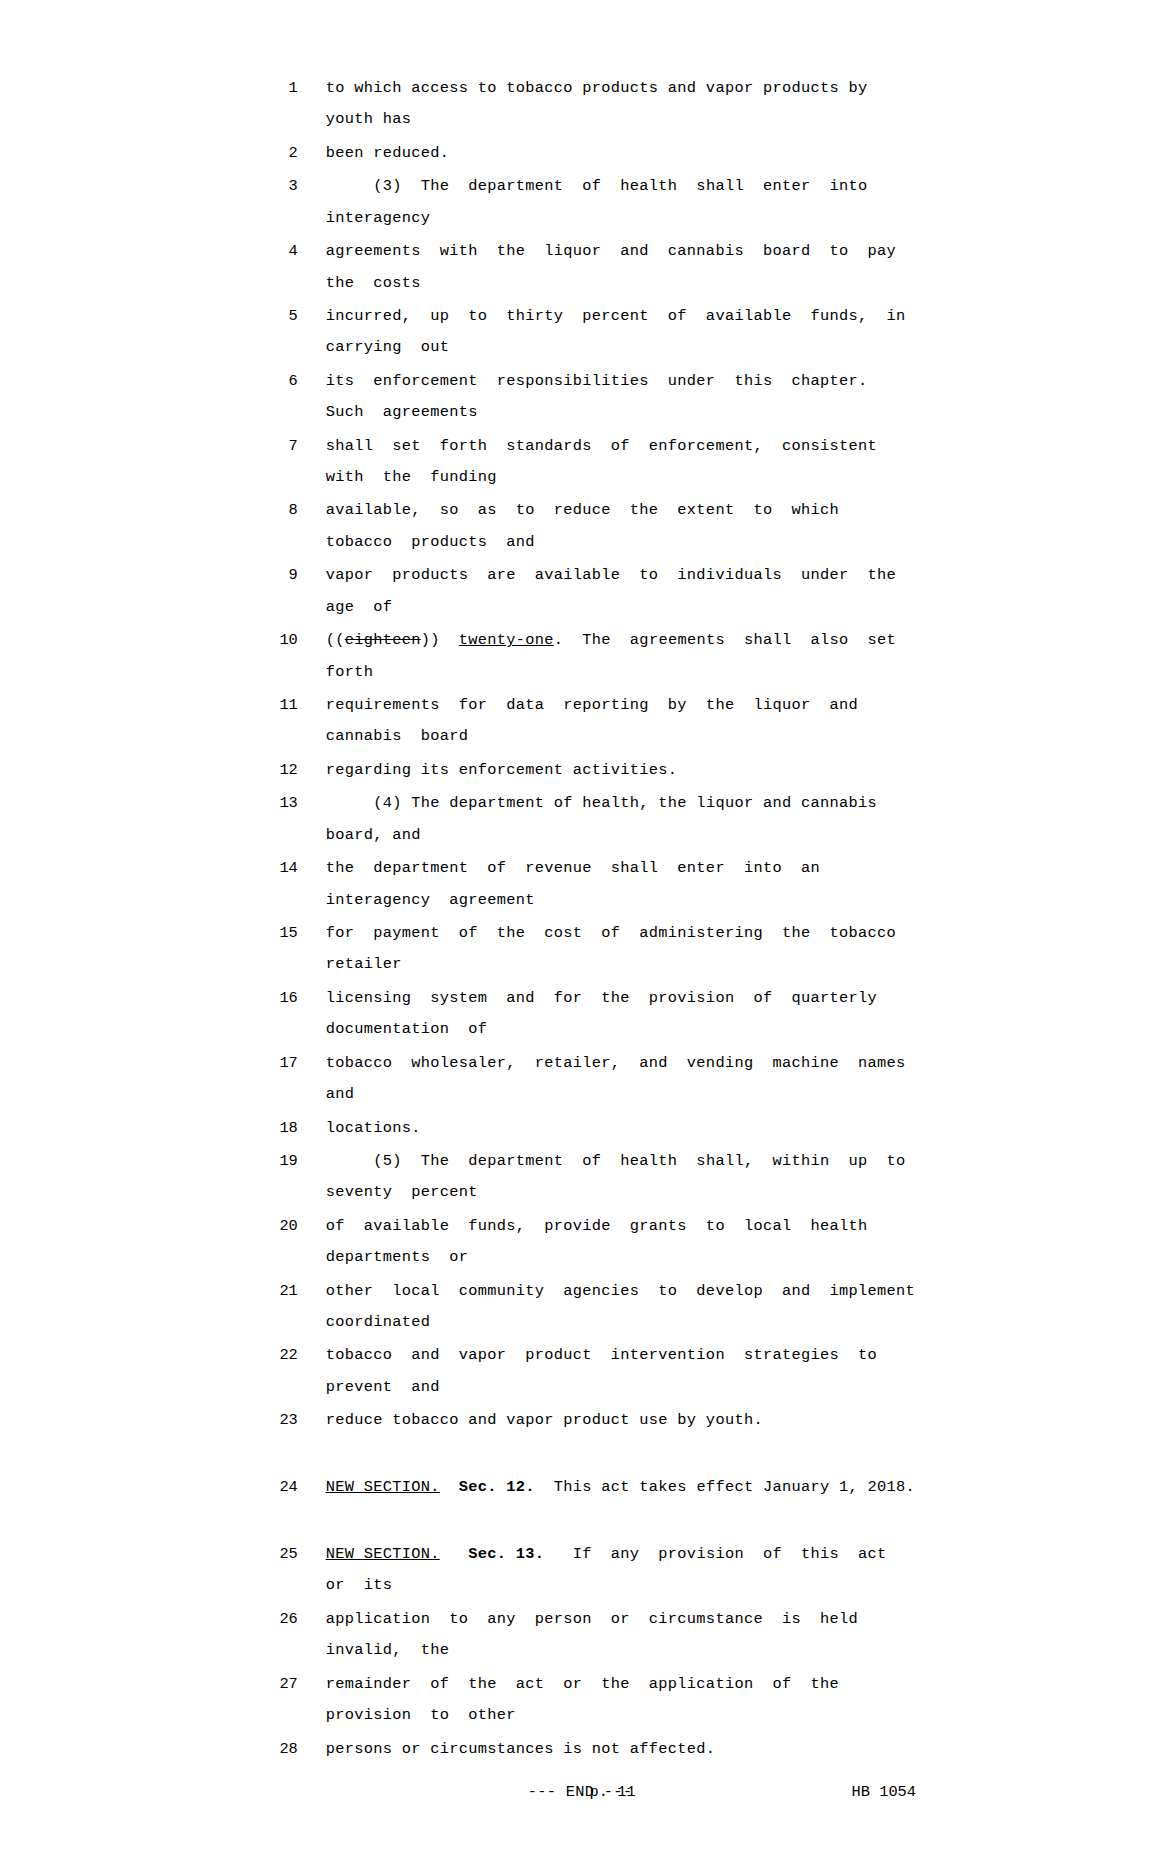| 1 | to which access to tobacco products and vapor products by youth has |
| 2 | been reduced. |
| 3 | (3) The department of health shall enter into interagency |
| 4 | agreements with the liquor and cannabis board to pay the costs |
| 5 | incurred, up to thirty percent of available funds, in carrying out |
| 6 | its enforcement responsibilities under this chapter. Such agreements |
| 7 | shall set forth standards of enforcement, consistent with the funding |
| 8 | available, so as to reduce the extent to which tobacco products and |
| 9 | vapor products are available to individuals under the age of |
| 10 | (( eighteen )) twenty-one . The agreements shall also set forth |
| 11 | requirements for data reporting by the liquor and cannabis board |
| 12 | regarding its enforcement activities. |
| 13 | (4) The department of health, the liquor and cannabis board, and |
| 14 | the department of revenue shall enter into an interagency agreement |
| 15 | for payment of the cost of administering the tobacco retailer |
| 16 | licensing system and for the provision of quarterly documentation of |
| 17 | tobacco wholesaler, retailer, and vending machine names and |
| 18 | locations. |
| 19 | (5) The department of health shall, within up to seventy percent |
| 20 | of available funds, provide grants to local health departments or |
| 21 | other local community agencies to develop and implement coordinated |
| 22 | tobacco and vapor product intervention strategies to prevent and |
| 23 | reduce tobacco and vapor product use by youth. |
| 24 | NEW SECTION. Sec. 12. This act takes effect January 1, 2018. |
| 25 | NEW SECTION. Sec. 13. If any provision of this act or its |
| 26 | application to any person or circumstance is held invalid, the |
| 27 | remainder of the act or the application of the provision to other |
| 28 | persons or circumstances is not affected. |
--- END ---
p. 11 HB 1054